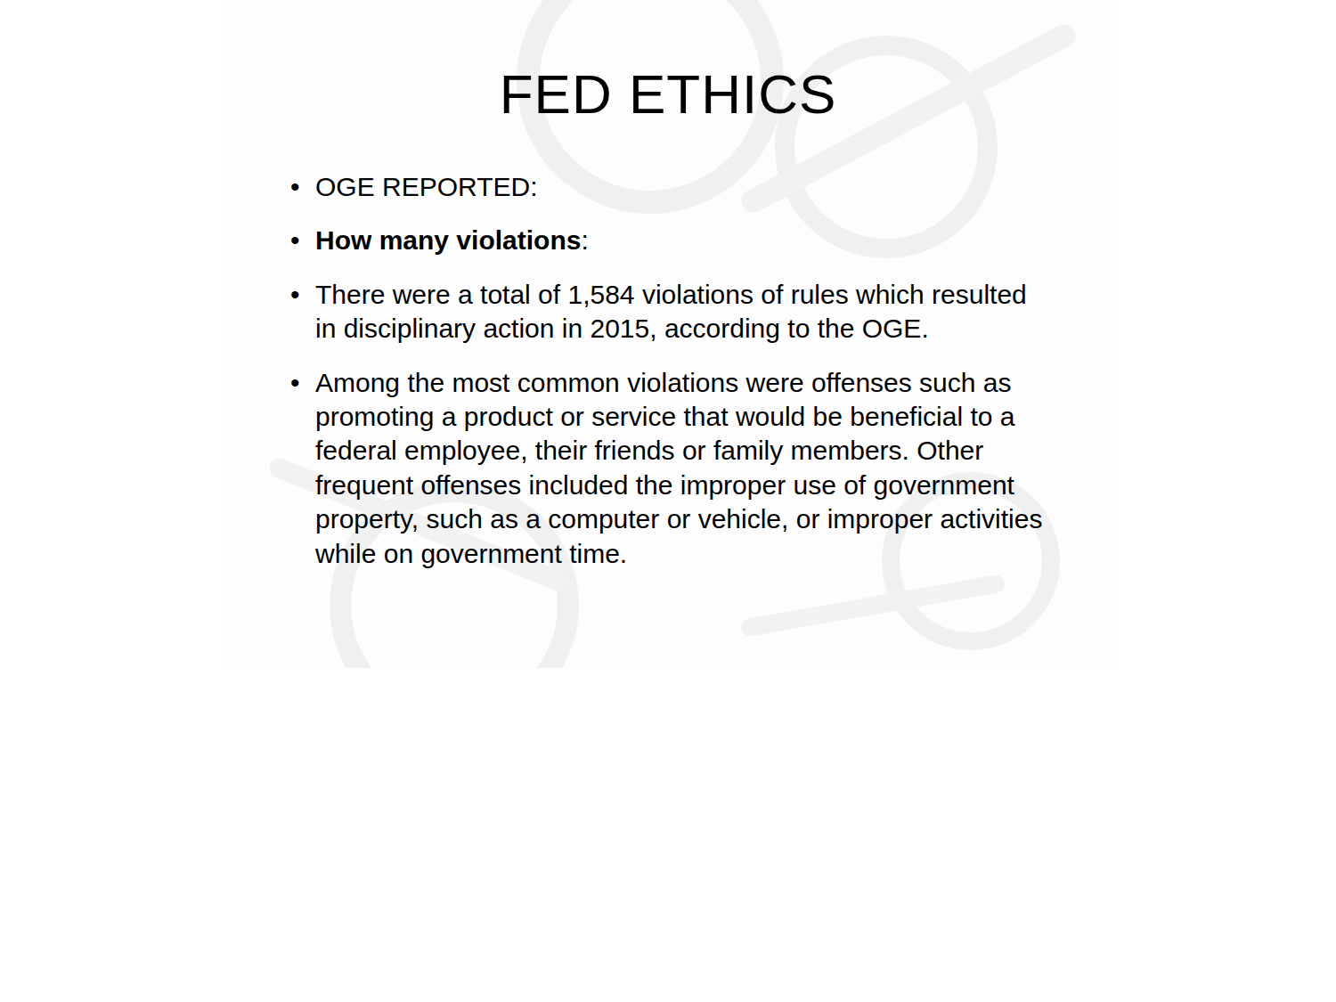FED ETHICS
OGE REPORTED:
How many violations:
There were a total of 1,584 violations of rules which resulted in disciplinary action in 2015, according to the OGE.
Among the most common violations were offenses such as promoting a product or service that would be beneficial to a federal employee, their friends or family members. Other frequent offenses included the improper use of government property, such as a computer or vehicle, or improper activities while on government time.